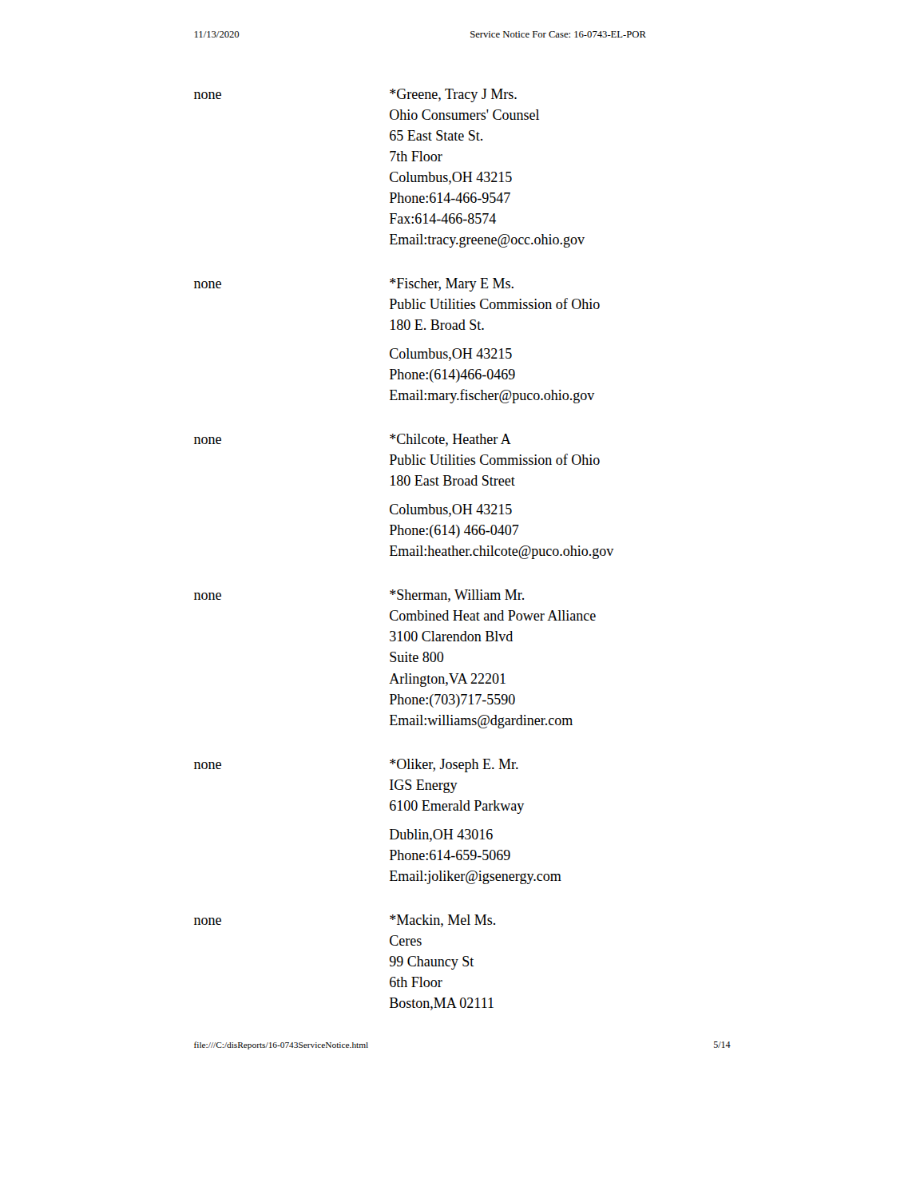11/13/2020
Service Notice For Case: 16-0743-EL-POR
| none | *Greene, Tracy J Mrs. Ohio Consumers' Counsel 65 East State St. 7th Floor Columbus,OH 43215 Phone:614-466-9547 Fax:614-466-8574 Email:tracy.greene@occ.ohio.gov |
| none | *Fischer, Mary E Ms. Public Utilities Commission of Ohio 180 E. Broad St. Columbus,OH 43215 Phone:(614)466-0469 Email:mary.fischer@puco.ohio.gov |
| none | *Chilcote, Heather A Public Utilities Commission of Ohio 180 East Broad Street Columbus,OH 43215 Phone:(614) 466-0407 Email:heather.chilcote@puco.ohio.gov |
| none | *Sherman, William Mr. Combined Heat and Power Alliance 3100 Clarendon Blvd Suite 800 Arlington,VA 22201 Phone:(703)717-5590 Email:williams@dgardiner.com |
| none | *Oliker, Joseph E. Mr. IGS Energy 6100 Emerald Parkway Dublin,OH 43016 Phone:614-659-5069 Email:joliker@igsenergy.com |
| none | *Mackin, Mel Ms. Ceres 99 Chauncy St 6th Floor Boston,MA 02111 |
file:///C:/disReports/16-0743ServiceNotice.html
5/14